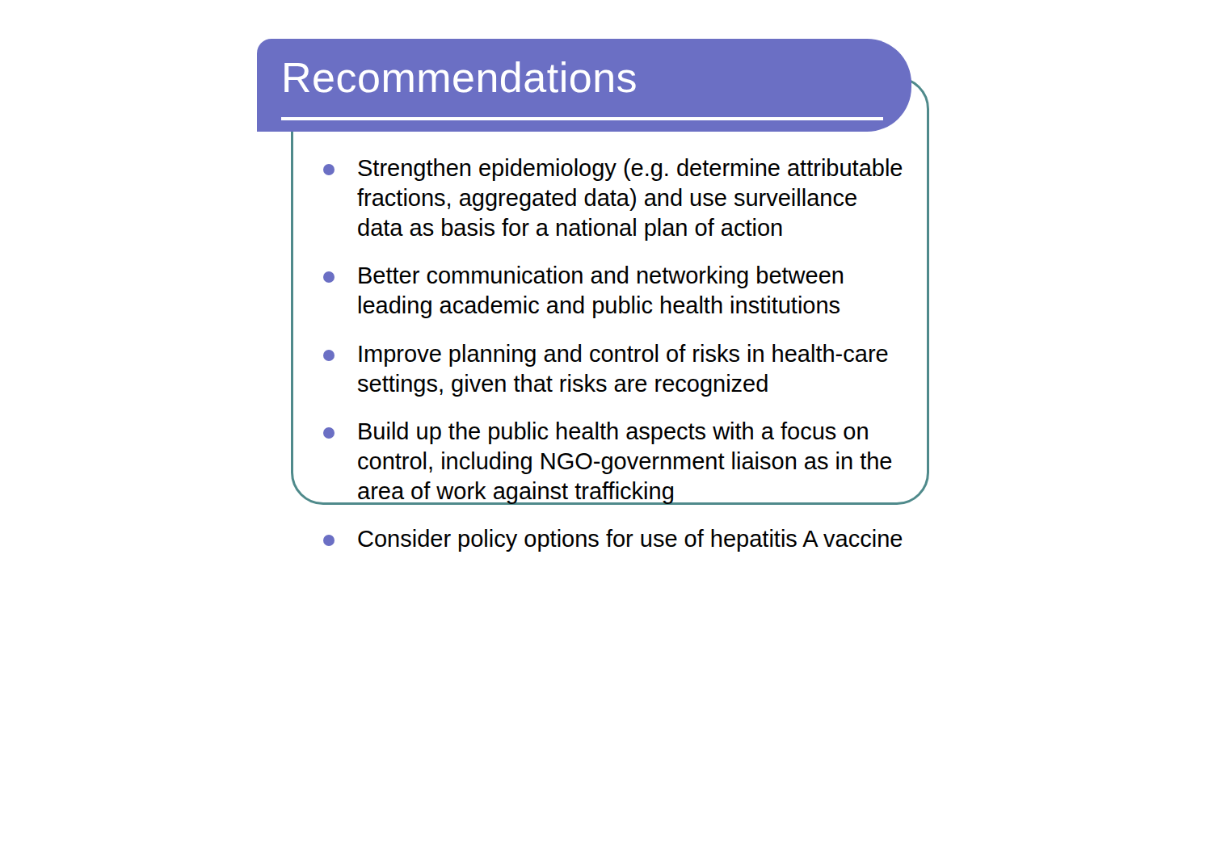Recommendations
Strengthen epidemiology (e.g. determine attributable fractions, aggregated data) and use surveillance data as basis for a national plan of action
Better communication and networking between leading academic and public health institutions
Improve planning and control of risks in health-care settings, given that risks are recognized
Build up the public health aspects with a focus on control, including NGO-government liaison as in the area of work against trafficking
Consider policy options for use of hepatitis A vaccine